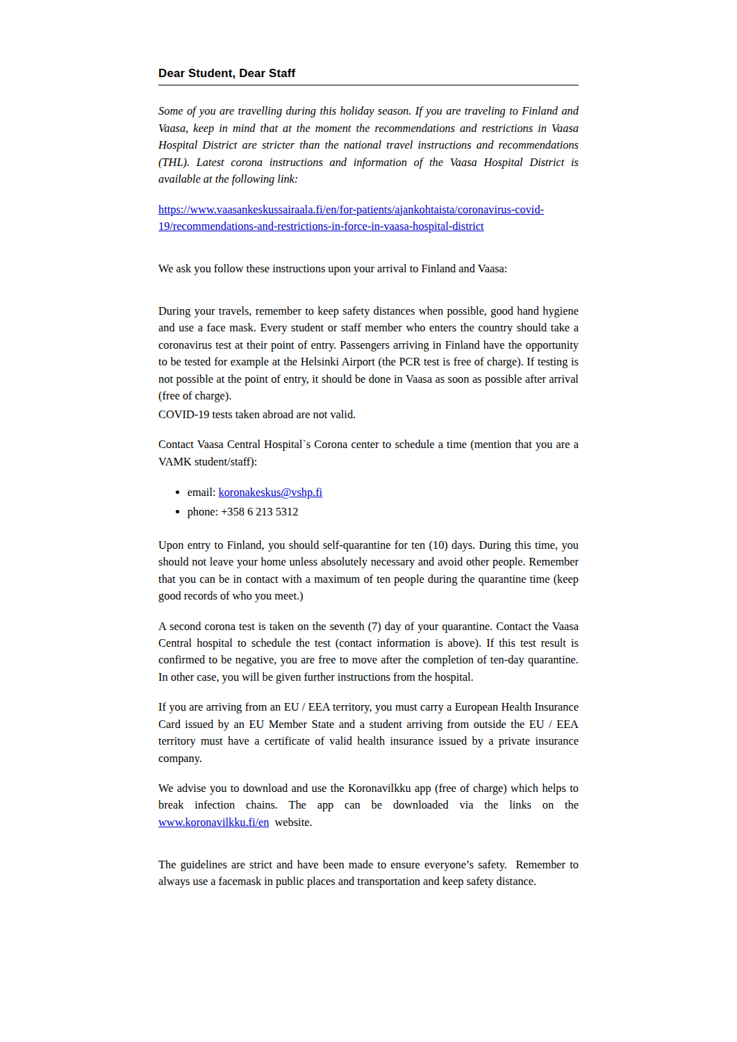Dear Student, Dear Staff
Some of you are travelling during this holiday season. If you are traveling to Finland and Vaasa, keep in mind that at the moment the recommendations and restrictions in Vaasa Hospital District are stricter than the national travel instructions and recommendations (THL). Latest corona instructions and information of the Vaasa Hospital District is available at the following link:
https://www.vaasankeskussairaala.fi/en/for-patients/ajankohtaista/coronavirus-covid-19/recommendations-and-restrictions-in-force-in-vaasa-hospital-district
We ask you follow these instructions upon your arrival to Finland and Vaasa:
During your travels, remember to keep safety distances when possible, good hand hygiene and use a face mask. Every student or staff member who enters the country should take a coronavirus test at their point of entry. Passengers arriving in Finland have the opportunity to be tested for example at the Helsinki Airport (the PCR test is free of charge). If testing is not possible at the point of entry, it should be done in Vaasa as soon as possible after arrival (free of charge).
COVID-19 tests taken abroad are not valid.
Contact Vaasa Central Hospital`s Corona center to schedule a time (mention that you are a VAMK student/staff):
email: koronakeskus@vshp.fi
phone: +358 6 213 5312
Upon entry to Finland, you should self-quarantine for ten (10) days. During this time, you should not leave your home unless absolutely necessary and avoid other people. Remember that you can be in contact with a maximum of ten people during the quarantine time (keep good records of who you meet.)
A second corona test is taken on the seventh (7) day of your quarantine. Contact the Vaasa Central hospital to schedule the test (contact information is above). If this test result is confirmed to be negative, you are free to move after the completion of ten-day quarantine. In other case, you will be given further instructions from the hospital.
If you are arriving from an EU / EEA territory, you must carry a European Health Insurance Card issued by an EU Member State and a student arriving from outside the EU / EEA territory must have a certificate of valid health insurance issued by a private insurance company.
We advise you to download and use the Koronavilkku app (free of charge) which helps to break infection chains. The app can be downloaded via the links on the www.koronavilkku.fi/en website.
The guidelines are strict and have been made to ensure everyone’s safety. Remember to always use a facemask in public places and transportation and keep safety distance.